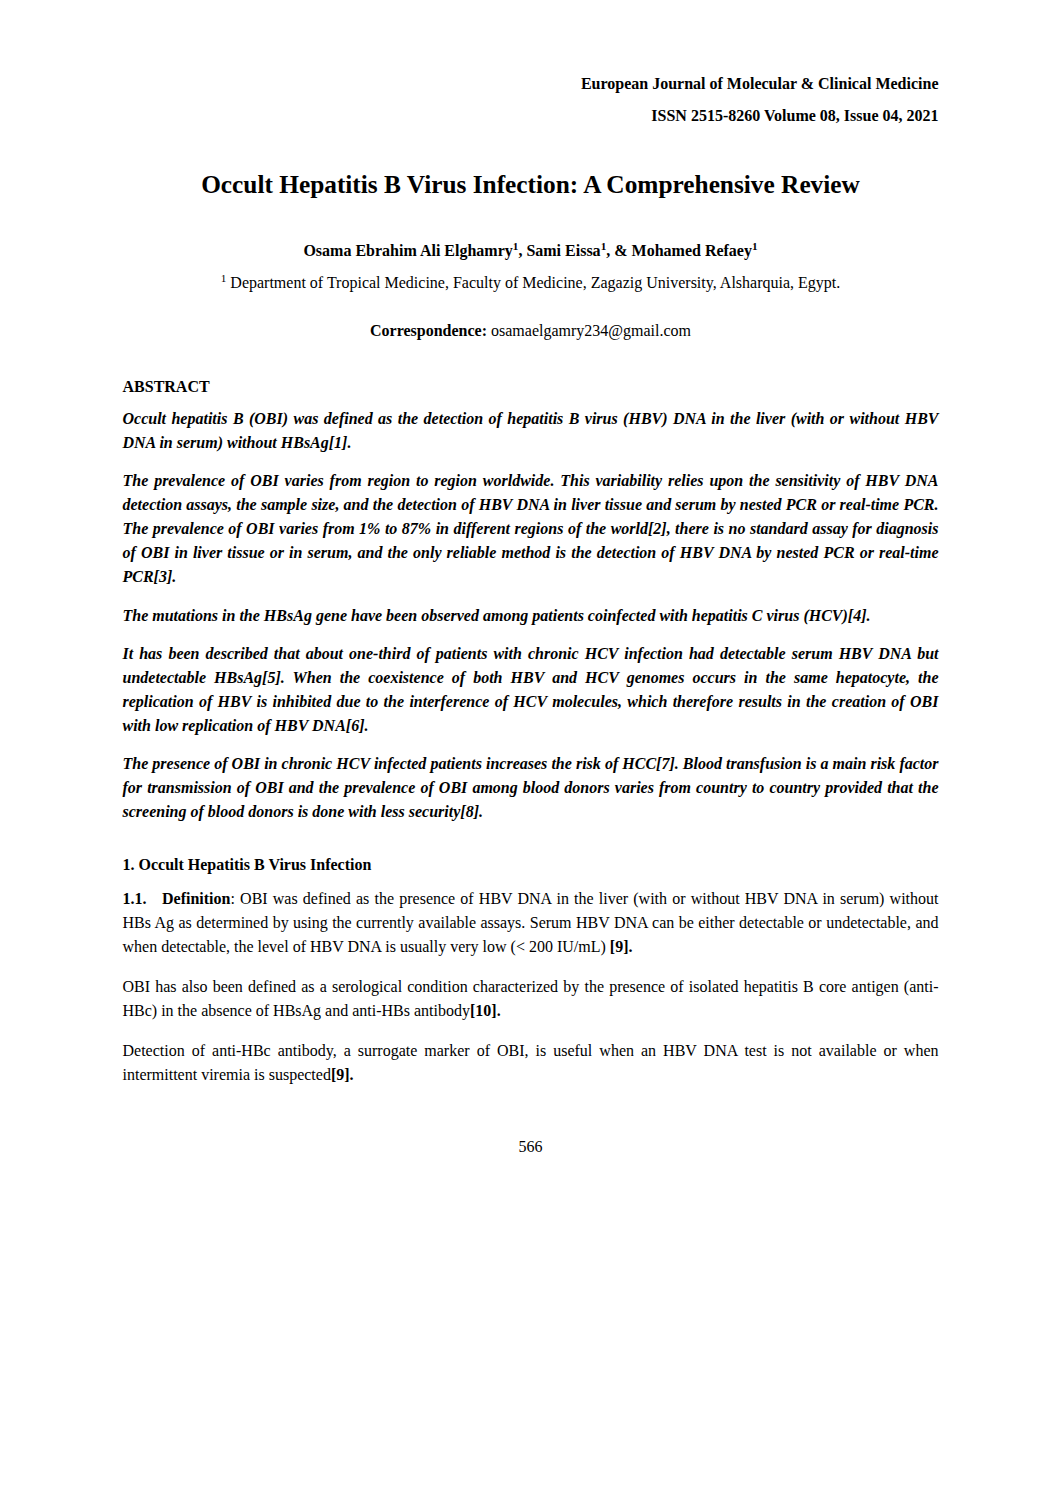European Journal of Molecular & Clinical Medicine ISSN 2515-8260 Volume 08, Issue 04, 2021
Occult Hepatitis B Virus Infection: A Comprehensive Review
Osama Ebrahim Ali Elghamry1, Sami Eissa1, & Mohamed Refaey1
1 Department of Tropical Medicine, Faculty of Medicine, Zagazig University, Alsharquia, Egypt.
Correspondence: osamaelgamry234@gmail.com
ABSTRACT
Occult hepatitis B (OBI) was defined as the detection of hepatitis B virus (HBV) DNA in the liver (with or without HBV DNA in serum) without HBsAg[1].
The prevalence of OBI varies from region to region worldwide. This variability relies upon the sensitivity of HBV DNA detection assays, the sample size, and the detection of HBV DNA in liver tissue and serum by nested PCR or real-time PCR. The prevalence of OBI varies from 1% to 87% in different regions of the world[2], there is no standard assay for diagnosis of OBI in liver tissue or in serum, and the only reliable method is the detection of HBV DNA by nested PCR or real-time PCR[3].
The mutations in the HBsAg gene have been observed among patients coinfected with hepatitis C virus (HCV)[4].
It has been described that about one-third of patients with chronic HCV infection had detectable serum HBV DNA but undetectable HBsAg[5]. When the coexistence of both HBV and HCV genomes occurs in the same hepatocyte, the replication of HBV is inhibited due to the interference of HCV molecules, which therefore results in the creation of OBI with low replication of HBV DNA[6].
The presence of OBI in chronic HCV infected patients increases the risk of HCC[7]. Blood transfusion is a main risk factor for transmission of OBI and the prevalence of OBI among blood donors varies from country to country provided that the screening of blood donors is done with less security[8].
1. Occult Hepatitis B Virus Infection
1.1. Definition: OBI was defined as the presence of HBV DNA in the liver (with or without HBV DNA in serum) without HBs Ag as determined by using the currently available assays. Serum HBV DNA can be either detectable or undetectable, and when detectable, the level of HBV DNA is usually very low (< 200 IU/mL) [9].
OBI has also been defined as a serological condition characterized by the presence of isolated hepatitis B core antigen (anti-HBc) in the absence of HBsAg and anti-HBs antibody[10].
Detection of anti-HBc antibody, a surrogate marker of OBI, is useful when an HBV DNA test is not available or when intermittent viremia is suspected[9].
566